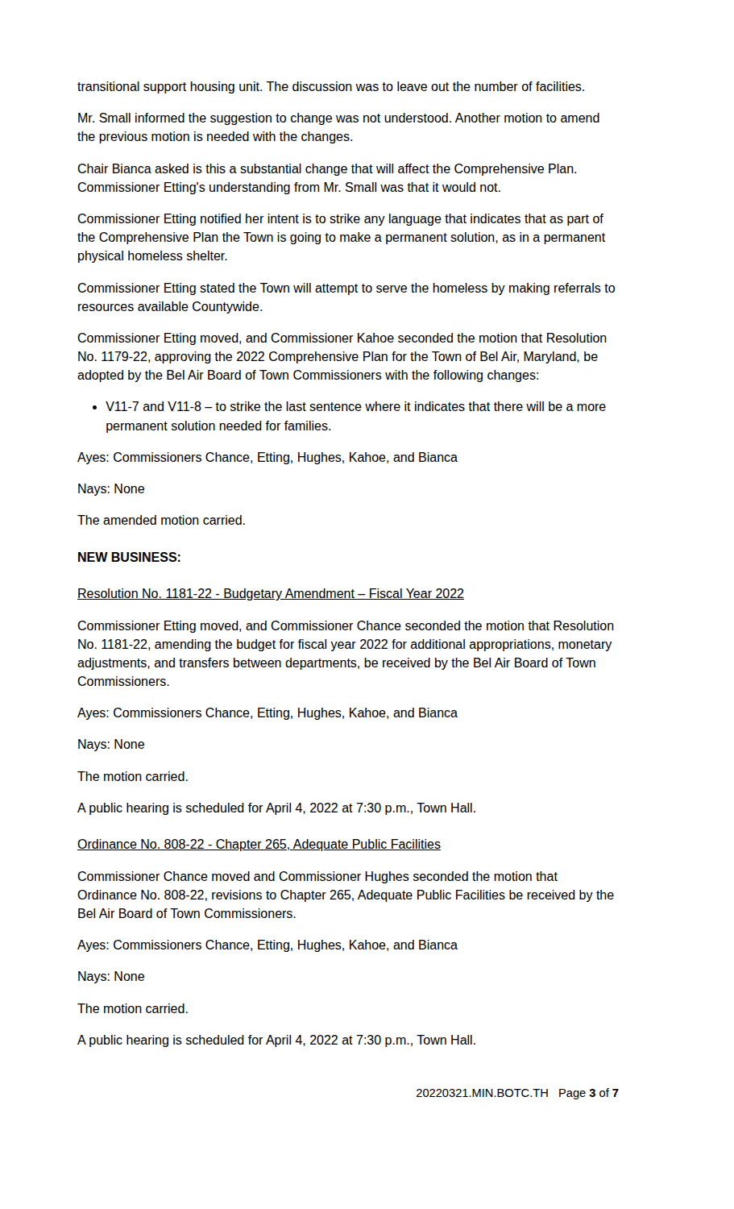transitional support housing unit. The discussion was to leave out the number of facilities.
Mr. Small informed the suggestion to change was not understood. Another motion to amend the previous motion is needed with the changes.
Chair Bianca asked is this a substantial change that will affect the Comprehensive Plan. Commissioner Etting's understanding from Mr. Small was that it would not.
Commissioner Etting notified her intent is to strike any language that indicates that as part of the Comprehensive Plan the Town is going to make a permanent solution, as in a permanent physical homeless shelter.
Commissioner Etting stated the Town will attempt to serve the homeless by making referrals to resources available Countywide.
Commissioner Etting moved, and Commissioner Kahoe seconded the motion that Resolution No. 1179-22, approving the 2022 Comprehensive Plan for the Town of Bel Air, Maryland, be adopted by the Bel Air Board of Town Commissioners with the following changes:
V11-7 and V11-8 – to strike the last sentence where it indicates that there will be a more permanent solution needed for families.
Ayes: Commissioners Chance, Etting, Hughes, Kahoe, and Bianca
Nays: None
The amended motion carried.
NEW BUSINESS:
Resolution No. 1181-22 - Budgetary Amendment – Fiscal Year 2022
Commissioner Etting moved, and Commissioner Chance seconded the motion that Resolution No. 1181-22, amending the budget for fiscal year 2022 for additional appropriations, monetary adjustments, and transfers between departments, be received by the Bel Air Board of Town Commissioners.
Ayes: Commissioners Chance, Etting, Hughes, Kahoe, and Bianca
Nays: None
The motion carried.
A public hearing is scheduled for April 4, 2022 at 7:30 p.m., Town Hall.
Ordinance No. 808-22 - Chapter 265, Adequate Public Facilities
Commissioner Chance moved and Commissioner Hughes seconded the motion that Ordinance No. 808-22, revisions to Chapter 265, Adequate Public Facilities be received by the Bel Air Board of Town Commissioners.
Ayes: Commissioners Chance, Etting, Hughes, Kahoe, and Bianca
Nays: None
The motion carried.
A public hearing is scheduled for April 4, 2022 at 7:30 p.m., Town Hall.
20220321.MIN.BOTC.TH Page 3 of 7